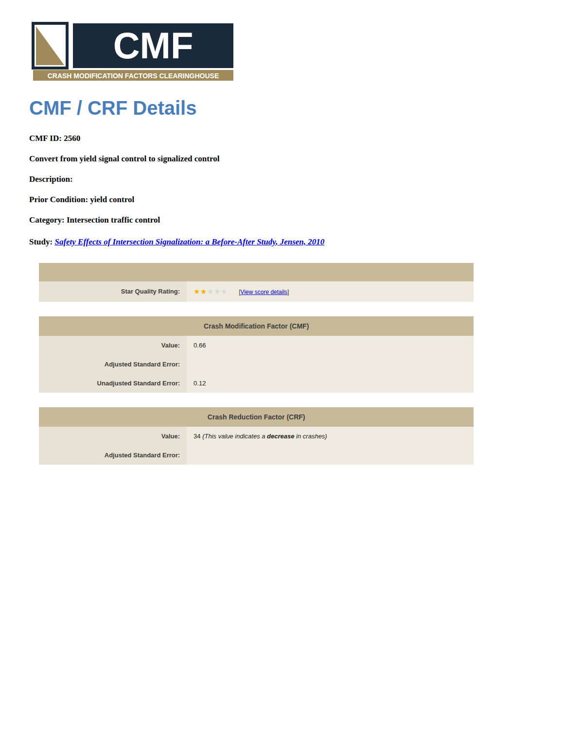CMF CRASH MODIFICATION FACTORS CLEARINGHOUSE
CMF / CRF Details
CMF ID: 2560
Convert from yield signal control to signalized control
Description:
Prior Condition: yield control
Category: Intersection traffic control
Study: Safety Effects of Intersection Signalization: a Before-After Study, Jensen, 2010
| Star Quality Rating: | ★ ★ ★ ★ ★ [ View score details ] |
| Crash Modification Factor (CMF) |
| --- |
| Value: | 0.66 |
| Adjusted Standard Error: | |
| Unadjusted Standard Error: | 0.12 |
| Crash Reduction Factor (CRF) |
| --- |
| Value: | 34 (This value indicates a decrease in crashes) |
| Adjusted Standard Error: | |